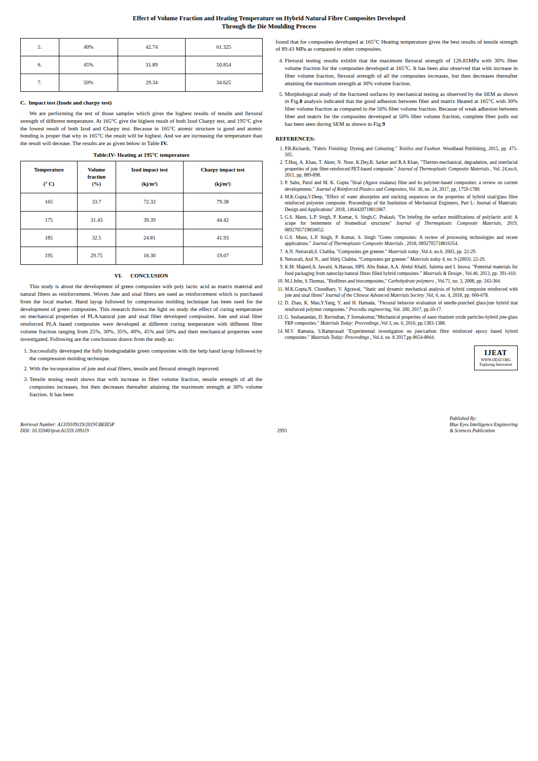Effect of Volume Fraction and Heating Temperature on Hybrid Natural Fibre Composites Developed
Through the Die Moulding Process
| 5. | 40% | 42.74 | 61.325 |
| 6. | 45% | 31.89 | 50.854 |
| 7. | 50% | 29.34 | 34.625 |
C. Impact test (Izode and charpy test)
We are performing the test of those samples which gives the highest results of tensile and flexural strength of different temperature. At 165°C give the highest result of both Izod Charpy test, and 195°C give the lowest result of both Izod and Charpy test. Because in 165°C atomic structure is good and atomic bonding is proper that why in 165°C the result will be highest. And we are increasing the temperature than the result will decease. The results are as given below in Table IV.
Table:IV- Heating at 195°C temperature
| Temperature (° C) | Volume fraction (%) | Izod impact test (kj/m²) | Charpy impact test (kj/m²) |
| --- | --- | --- | --- |
| 165 | 33.7 | 72.32 | 79.38 |
| 175 | 31.43 | 39.39 | 44.42 |
| 185 | 32.5 | 24.81 | 41.93 |
| 195 | 29.75 | 16.30 | 19.07 |
VI. CONCLUSION
This study is about the development of green composites with poly lactic acid as matrix material and natural fibers as reinforcement. Woven Jute and sisal fibers are used as reinforcement which is purchased from the local market. Hand layup followed by compression molding technique has been used for the development of green composites. This research throws the light on study the effect of curing temperature on mechanical properties of PLA/natural jute and sisal fiber developed composites. Jute and sisal fiber reinforced PLA based composites were developed at different curing temperature with different fiber volume fraction ranging from 25%, 30%, 35%, 40%, 45% and 50% and their mechanical properties were investigated. Following are the conclusions drawn from the study as:
Successfully developed the fully biodegradable green composites with the help hand layup followed by the compression molding technique.
With the incorporation of jute and sisal fibers, tensile and flexural strength improved.
Tensile testing result shows that with increase in fiber volume fraction, tensile strength of all the composites increases, but then decreases thereafter attaining the maximum strength at 30% volume fraction. It has been
found that for composites developed at 165°C Heating temperature gives the best results of tensile strength of 89.43 MPa as compared to other composites.
Flexural testing results exhibit that the maximum flexural strength of 126.81MPa with 30% fiber volume fraction for the composites developed at 165°C. It has been also observed that with increase in fiber volume fraction, flexural strength of all the composites increases, but then decreases thereafter attaining the maximum strength at 30% volume fraction.
Morphological study of the fractured surfaces by mechanical testing as observed by the SEM as shown in Fig.8 analysis indicated that the good adhesion between fiber and matrix Heated at 165°C with 30% fiber volume fraction as compared to the 50% fiber volume fraction. Because of weak adhesion between fiber and matrix for the composites developed at 50% fiber volume fraction, complete fiber pulls out has been seen during SEM as shown in Fig.9
REFERENCES:
P.R.Richards, "Fabric Finishing: Dyeing and Colouring." Textiles and Fashion. Woodhead Publishing, 2015, pp. 475-505.
T.Huq, A. Khan, T. Akter, N. Noor, K.Dey,B. Sarker and R.A Khan, "Thermo-mechanical, degradation, and interfacial properties of jute fiber-reinforced PET-based composite." Journal of Thermoplastic Composite Materials , Vol. 24,no.6, 2011, pp, 889-898.
P. Sahu, Parul and M. K. Gupta "Sisal (Agave sisalana) fibre and its polymer-based composites: a review on current developments." Journal of Reinforced Plastics and Composites, Vol. 36, no. 24, 2017, pp, 1759-1780.
M.K.Gupta,V.Deep, ''Effect of water absorption and stacking sequences on the properties of hybrid sisal/glass fibre reinforced polyester composite. Proceedings of the Institution of Mechanical Engineers, Part L: Journal of Materials: Design and Applications'' 2018, 1464420718811867.
G.S. Mann, L.P. Singh, P. Kumar, S. Singh,C. Prakash, ''On briefing the surface modifications of polylactic acid: A scope for betterment of biomedical structures'' Journal of Thermoplastic Composite Materials, 2019, 0892705719856052.
G.S. Mann, L.P. Singh, P. Kumar, S. Singh "Green composites: A review of processing technologies and recent applications." Journal of Thermoplastic Composite Materials , 2018, 0892705718816354.
A.N. Netravali,S. Chabba, "Composites get greener." Materials today ,Vol.4, no.6, 2003, pp. 22-29.
Netravali, Anil N., and Shitij Chabba. "Composites get greener." Materials today 4, no. 6 (2003): 22-29.
K.M. Majeed,A. Jawaid, A.Hassan, HPS. Abu Bakar, A.A. Abdul Khalil, Salema and I. Inuwa. "Potential materials for food packaging from nanoclay/natural fibres filled hybrid composites." Materials & Design , Vol.46, 2013, pp. 391-410.
M.J.John, S.Thomas, "Biofibres and biocomposites," Carbohydrate polymers , Vol.71, no. 3, 2008, pp. 343-364.
M.K.Gupta,N. Choudhary, V. Agrawal, "Static and dynamic mechanical analysis of hybrid composite reinforced with jute and sisal fibres" Journal of the Chinese Advanced Materials Society ,Vol, 6, no. 4, 2018, pp. 666-678.
D. Zhao, K. Mao,Y.Yang, Y. and H. Hamada, "Flexural behavior evaluation of needle-punched glass/jute hybrid mat reinforced polymer composites." Procedia engineering, Vol. 200, 2017, pp.10-17.
G. Seshanandan, D. Ravindran, T Sornakumar,"Mechanical properties of nano titanium oxide particles-hybrid jute-glass FRP composites." Materials Today: Proceedings ,Vol 3, no. 6, 2016, pp.1383-1388.
M.V. Ramana, S.Ramprasad "Experimental investigation on jute/carbon fibre reinforced epoxy based hybrid composites." Materials Today: Proceedings , Vol.4, no. 8 2017,pp 8654-8664.
IJEAT
WWW.IJEAT.ORG
Exploring Innovation
Retrieval Number: A1359109119/2019©BEIESP
DOI: 10.35940/ijeat.A1359.109119
2993
Published By:
Blue Eyes Intelligence Engineering
& Sciences Publication